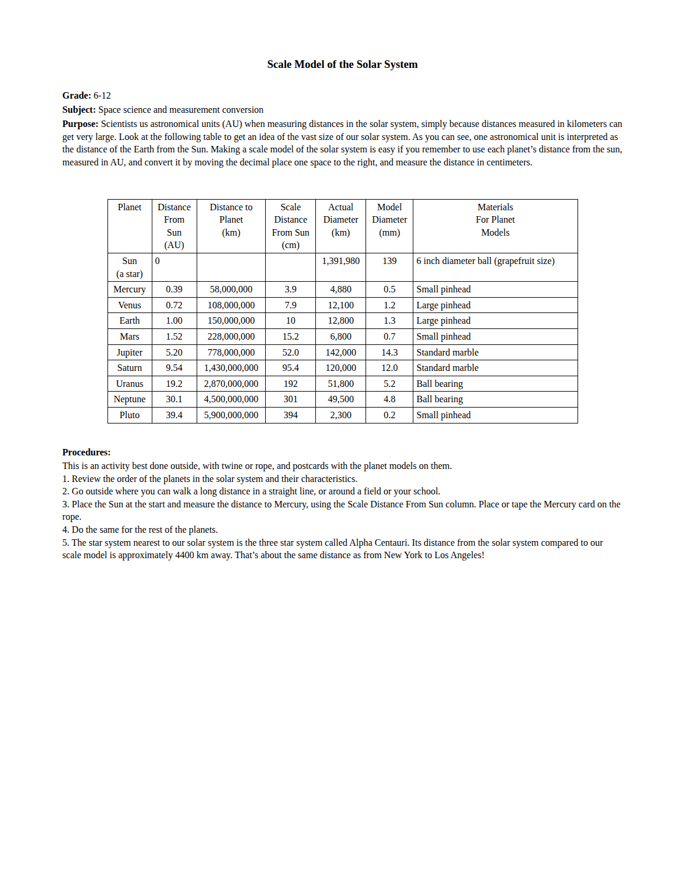Scale Model of the Solar System
Grade: 6-12
Subject: Space science and measurement conversion
Purpose: Scientists us astronomical units (AU) when measuring distances in the solar system, simply because distances measured in kilometers can get very large. Look at the following table to get an idea of the vast size of our solar system. As you can see, one astronomical unit is interpreted as the distance of the Earth from the Sun. Making a scale model of the solar system is easy if you remember to use each planet’s distance from the sun, measured in AU, and convert it by moving the decimal place one space to the right, and measure the distance in centimeters.
| Planet | Distance From Sun (AU) | Distance to Planet (km) | Scale Distance From Sun (cm) | Actual Diameter (km) | Model Diameter (mm) | Materials For Planet Models |
| --- | --- | --- | --- | --- | --- | --- |
| Sun (a star) | 0 | | | 1,391,980 | 139 | 6 inch diameter ball (grapefruit size) |
| Mercury | 0.39 | 58,000,000 | 3.9 | 4,880 | 0.5 | Small pinhead |
| Venus | 0.72 | 108,000,000 | 7.9 | 12,100 | 1.2 | Large pinhead |
| Earth | 1.00 | 150,000,000 | 10 | 12,800 | 1.3 | Large pinhead |
| Mars | 1.52 | 228,000,000 | 15.2 | 6,800 | 0.7 | Small pinhead |
| Jupiter | 5.20 | 778,000,000 | 52.0 | 142,000 | 14.3 | Standard marble |
| Saturn | 9.54 | 1,430,000,000 | 95.4 | 120,000 | 12.0 | Standard marble |
| Uranus | 19.2 | 2,870,000,000 | 192 | 51,800 | 5.2 | Ball bearing |
| Neptune | 30.1 | 4,500,000,000 | 301 | 49,500 | 4.8 | Ball bearing |
| Pluto | 39.4 | 5,900,000,000 | 394 | 2,300 | 0.2 | Small pinhead |
Procedures:
This is an activity best done outside, with twine or rope, and postcards with the planet models on them.
1. Review the order of the planets in the solar system and their characteristics.
2. Go outside where you can walk a long distance in a straight line, or around a field or your school.
3. Place the Sun at the start and measure the distance to Mercury, using the Scale Distance From Sun column. Place or tape the Mercury card on the rope.
4. Do the same for the rest of the planets.
5. The star system nearest to our solar system is the three star system called Alpha Centauri. Its distance from the solar system compared to our scale model is approximately 4400 km away. That’s about the same distance as from New York to Los Angeles!